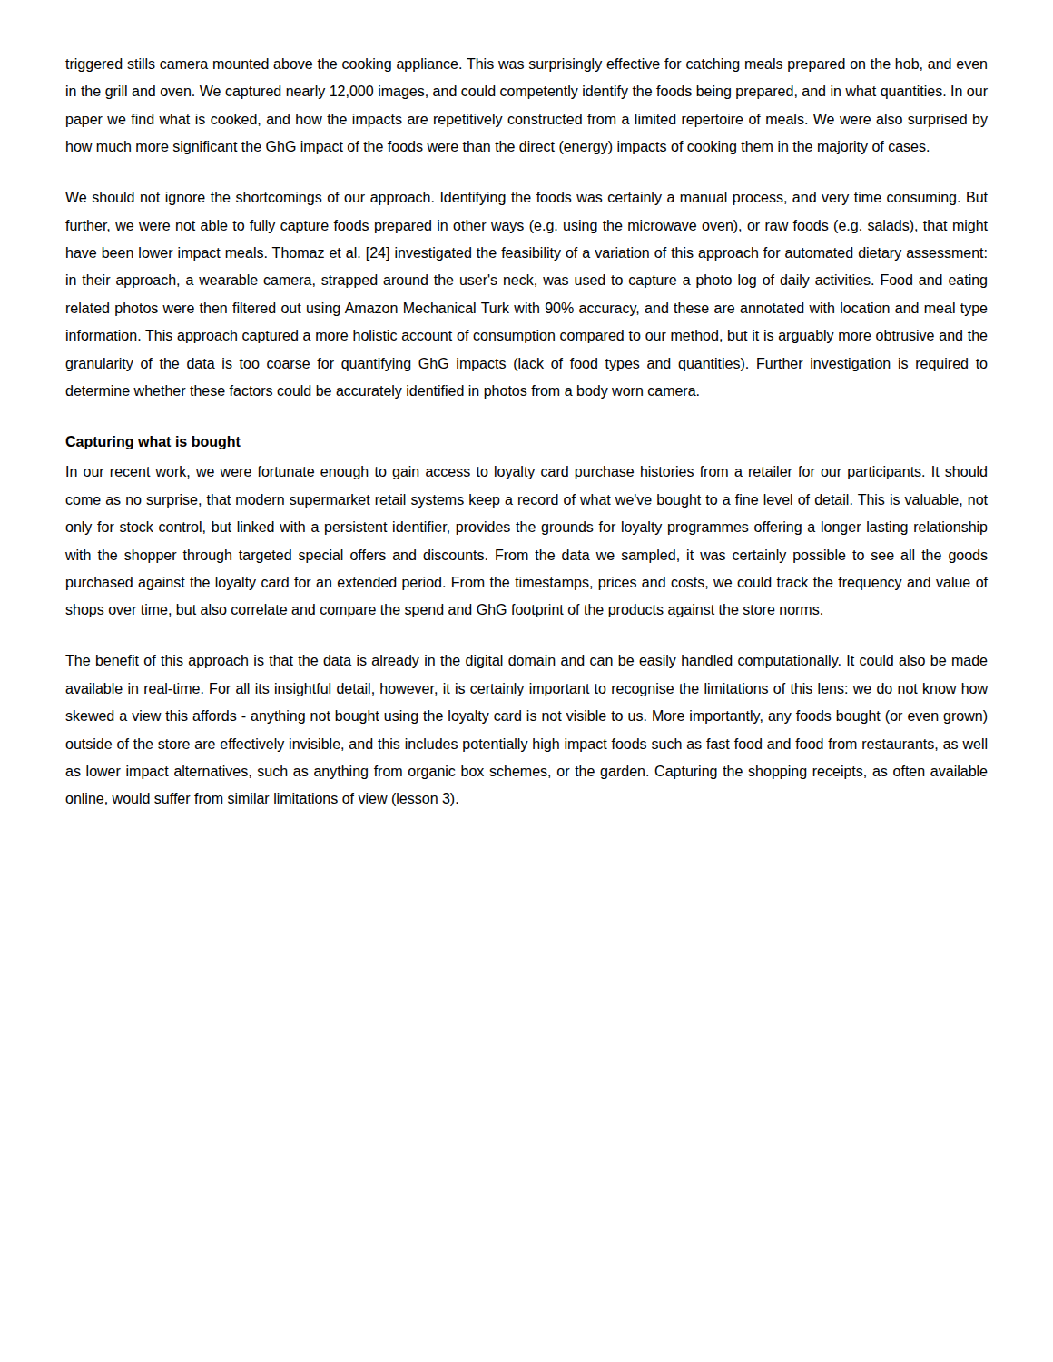triggered stills camera mounted above the cooking appliance. This was surprisingly effective for catching meals prepared on the hob, and even in the grill and oven. We captured nearly 12,000 images, and could competently identify the foods being prepared, and in what quantities. In our paper we find what is cooked, and how the impacts are repetitively constructed from a limited repertoire of meals. We were also surprised by how much more significant the GhG impact of the foods were than the direct (energy) impacts of cooking them in the majority of cases.
We should not ignore the shortcomings of our approach. Identifying the foods was certainly a manual process, and very time consuming. But further, we were not able to fully capture foods prepared in other ways (e.g. using the microwave oven), or raw foods (e.g. salads), that might have been lower impact meals. Thomaz et al. [24] investigated the feasibility of a variation of this approach for automated dietary assessment: in their approach, a wearable camera, strapped around the user's neck, was used to capture a photo log of daily activities. Food and eating related photos were then filtered out using Amazon Mechanical Turk with 90% accuracy, and these are annotated with location and meal type information. This approach captured a more holistic account of consumption compared to our method, but it is arguably more obtrusive and the granularity of the data is too coarse for quantifying GhG impacts (lack of food types and quantities). Further investigation is required to determine whether these factors could be accurately identified in photos from a body worn camera.
Capturing what is bought
In our recent work, we were fortunate enough to gain access to loyalty card purchase histories from a retailer for our participants. It should come as no surprise, that modern supermarket retail systems keep a record of what we've bought to a fine level of detail. This is valuable, not only for stock control, but linked with a persistent identifier, provides the grounds for loyalty programmes offering a longer lasting relationship with the shopper through targeted special offers and discounts. From the data we sampled, it was certainly possible to see all the goods purchased against the loyalty card for an extended period. From the timestamps, prices and costs, we could track the frequency and value of shops over time, but also correlate and compare the spend and GhG footprint of the products against the store norms.
The benefit of this approach is that the data is already in the digital domain and can be easily handled computationally. It could also be made available in real-time. For all its insightful detail, however, it is certainly important to recognise the limitations of this lens: we do not know how skewed a view this affords - anything not bought using the loyalty card is not visible to us. More importantly, any foods bought (or even grown) outside of the store are effectively invisible, and this includes potentially high impact foods such as fast food and food from restaurants, as well as lower impact alternatives, such as anything from organic box schemes, or the garden. Capturing the shopping receipts, as often available online, would suffer from similar limitations of view (lesson 3).